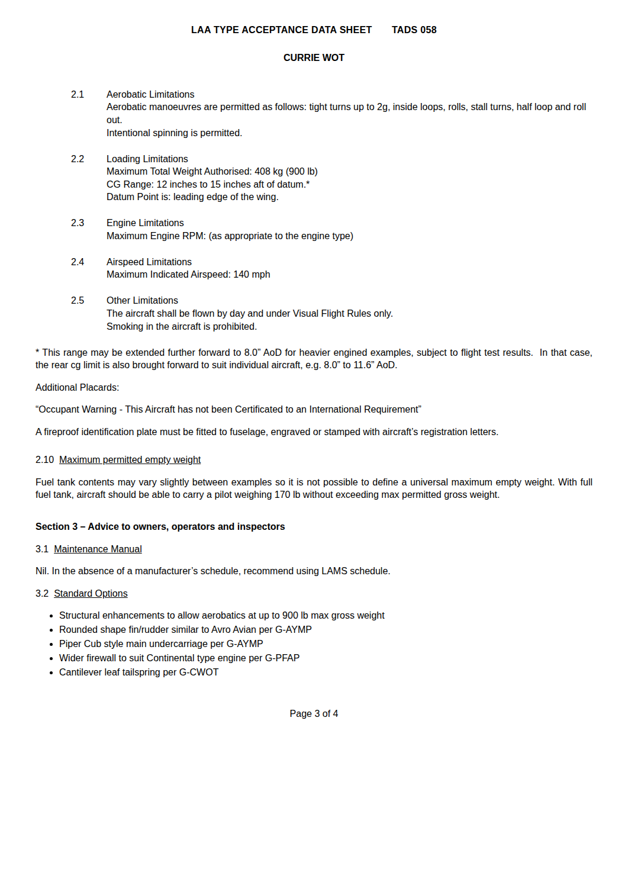LAA TYPE ACCEPTANCE DATA SHEET TADS 058
CURRIE WOT
2.1
Aerobatic Limitations Aerobatic manoeuvres are permitted as follows: tight turns up to 2g, inside loops, rolls, stall turns, half loop and roll out.
Intentional spinning is permitted.
2.2
Loading Limitations Maximum Total Weight Authorised: 408 kg (900 lb)
CG Range: 12 inches to 15 inches aft of datum.*
Datum Point is: leading edge of the wing.
2.3
Engine Limitations Maximum Engine RPM: (as appropriate to the engine type)
2.4
Airspeed Limitations Maximum Indicated Airspeed: 140 mph
2.5
Other Limitations The aircraft shall be flown by day and under Visual Flight Rules only.
Smoking in the aircraft is prohibited.
* This range may be extended further forward to 8.0” AoD for heavier engined examples, subject to flight test results. In that case, the rear cg limit is also brought forward to suit individual aircraft, e.g. 8.0” to 11.6” AoD.
Additional Placards:
“Occupant Warning - This Aircraft has not been Certificated to an International Requirement”
A fireproof identification plate must be fitted to fuselage, engraved or stamped with aircraft’s registration letters.
2.10 Maximum permitted empty weight
Fuel tank contents may vary slightly between examples so it is not possible to define a universal maximum empty weight. With full fuel tank, aircraft should be able to carry a pilot weighing 170 lb without exceeding max permitted gross weight.
Section 3 – Advice to owners, operators and inspectors
3.1 Maintenance Manual
Nil. In the absence of a manufacturer’s schedule, recommend using LAMS schedule.
3.2 Standard Options
Structural enhancements to allow aerobatics at up to 900 lb max gross weight
Rounded shape fin/rudder similar to Avro Avian per G-AYMP
Piper Cub style main undercarriage per G-AYMP
Wider firewall to suit Continental type engine per G-PFAP
Cantilever leaf tailspring per G-CWOT
Page 3 of 4